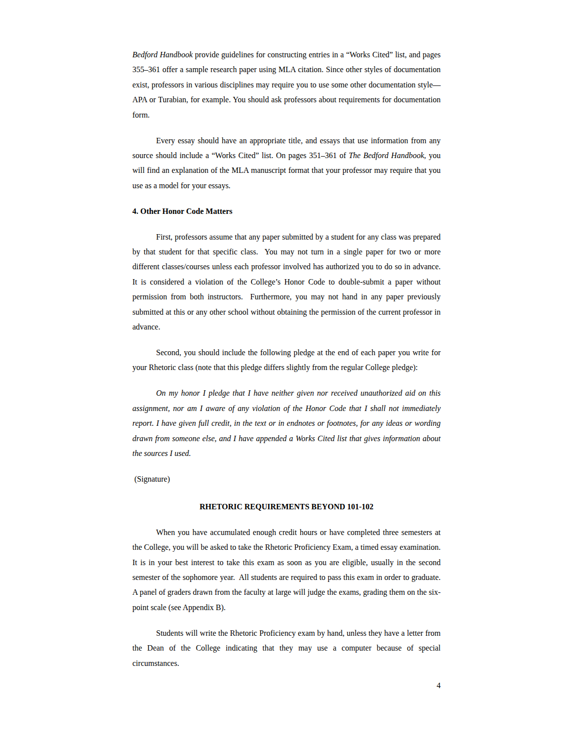Bedford Handbook provide guidelines for constructing entries in a “Works Cited” list, and pages 355–361 offer a sample research paper using MLA citation. Since other styles of documentation exist, professors in various disciplines may require you to use some other documentation style—APA or Turabian, for example. You should ask professors about requirements for documentation form.
Every essay should have an appropriate title, and essays that use information from any source should include a “Works Cited” list. On pages 351–361 of The Bedford Handbook, you will find an explanation of the MLA manuscript format that your professor may require that you use as a model for your essays.
4. Other Honor Code Matters
First, professors assume that any paper submitted by a student for any class was prepared by that student for that specific class. You may not turn in a single paper for two or more different classes/courses unless each professor involved has authorized you to do so in advance. It is considered a violation of the College’s Honor Code to double-submit a paper without permission from both instructors. Furthermore, you may not hand in any paper previously submitted at this or any other school without obtaining the permission of the current professor in advance.
Second, you should include the following pledge at the end of each paper you write for your Rhetoric class (note that this pledge differs slightly from the regular College pledge):
On my honor I pledge that I have neither given nor received unauthorized aid on this assignment, nor am I aware of any violation of the Honor Code that I shall not immediately report. I have given full credit, in the text or in endnotes or footnotes, for any ideas or wording drawn from someone else, and I have appended a Works Cited list that gives information about the sources I used.
(Signature)
Rhetoric Requirements Beyond 101-102
When you have accumulated enough credit hours or have completed three semesters at the College, you will be asked to take the Rhetoric Proficiency Exam, a timed essay examination. It is in your best interest to take this exam as soon as you are eligible, usually in the second semester of the sophomore year. All students are required to pass this exam in order to graduate. A panel of graders drawn from the faculty at large will judge the exams, grading them on the six-point scale (see Appendix B).
Students will write the Rhetoric Proficiency exam by hand, unless they have a letter from the Dean of the College indicating that they may use a computer because of special circumstances.
4